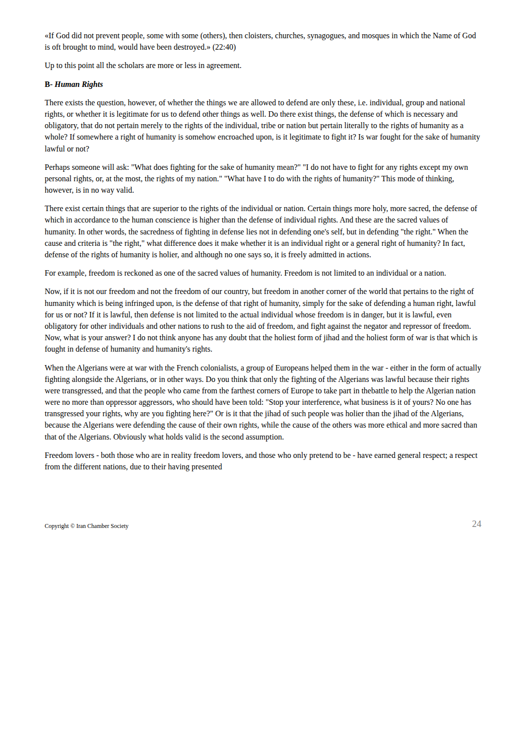«If God did not prevent people, some with some (others), then cloisters, churches, synagogues, and mosques in which the Name of God is oft brought to mind, would have been destroyed.» (22:40)
Up to this point all the scholars are more or less in agreement.
B- Human Rights
There exists the question, however, of whether the things we are allowed to defend are only these, i.e. individual, group and national rights, or whether it is legitimate for us to defend other things as well. Do there exist things, the defense of which is necessary and obligatory, that do not pertain merely to the rights of the individual, tribe or nation but pertain literally to the rights of humanity as a whole? If somewhere a right of humanity is somehow encroached upon, is it legitimate to fight it? Is war fought for the sake of humanity lawful or not?
Perhaps someone will ask: "What does fighting for the sake of humanity mean?" "I do not have to fight for any rights except my own personal rights, or, at the most, the rights of my nation." "What have I to do with the rights of humanity?" This mode of thinking, however, is in no way valid.
There exist certain things that are superior to the rights of the individual or nation. Certain things more holy, more sacred, the defense of which in accordance to the human conscience is higher than the defense of individual rights. And these are the sacred values of humanity. In other words, the sacredness of fighting in defense lies not in defending one's self, but in defending "the right." When the cause and criteria is "the right," what difference does it make whether it is an individual right or a general right of humanity? In fact, defense of the rights of humanity is holier, and although no one says so, it is freely admitted in actions.
For example, freedom is reckoned as one of the sacred values of humanity. Freedom is not limited to an individual or a nation.
Now, if it is not our freedom and not the freedom of our country, but freedom in another corner of the world that pertains to the right of humanity which is being infringed upon, is the defense of that right of humanity, simply for the sake of defending a human right, lawful for us or not? If it is lawful, then defense is not limited to the actual individual whose freedom is in danger, but it is lawful, even obligatory for other individuals and other nations to rush to the aid of freedom, and fight against the negator and repressor of freedom. Now, what is your answer? I do not think anyone has any doubt that the holiest form of jihad and the holiest form of war is that which is fought in defense of humanity and humanity's rights.
When the Algerians were at war with the French colonialists, a group of Europeans helped them in the war - either in the form of actually fighting alongside the Algerians, or in other ways. Do you think that only the fighting of the Algerians was lawful because their rights were transgressed, and that the people who came from the farthest corners of Europe to take part in thebattle to help the Algerian nation were no more than oppressor aggressors, who should have been told: "Stop your interference, what business is it of yours? No one has transgressed your rights, why are you fighting here?" Or is it that the jihad of such people was holier than the jihad of the Algerians, because the Algerians were defending the cause of their own rights, while the cause of the others was more ethical and more sacred than that of the Algerians. Obviously what holds valid is the second assumption.
Freedom lovers - both those who are in reality freedom lovers, and those who only pretend to be - have earned general respect; a respect from the different nations, due to their having presented
Copyright © Iran Chamber Society 24